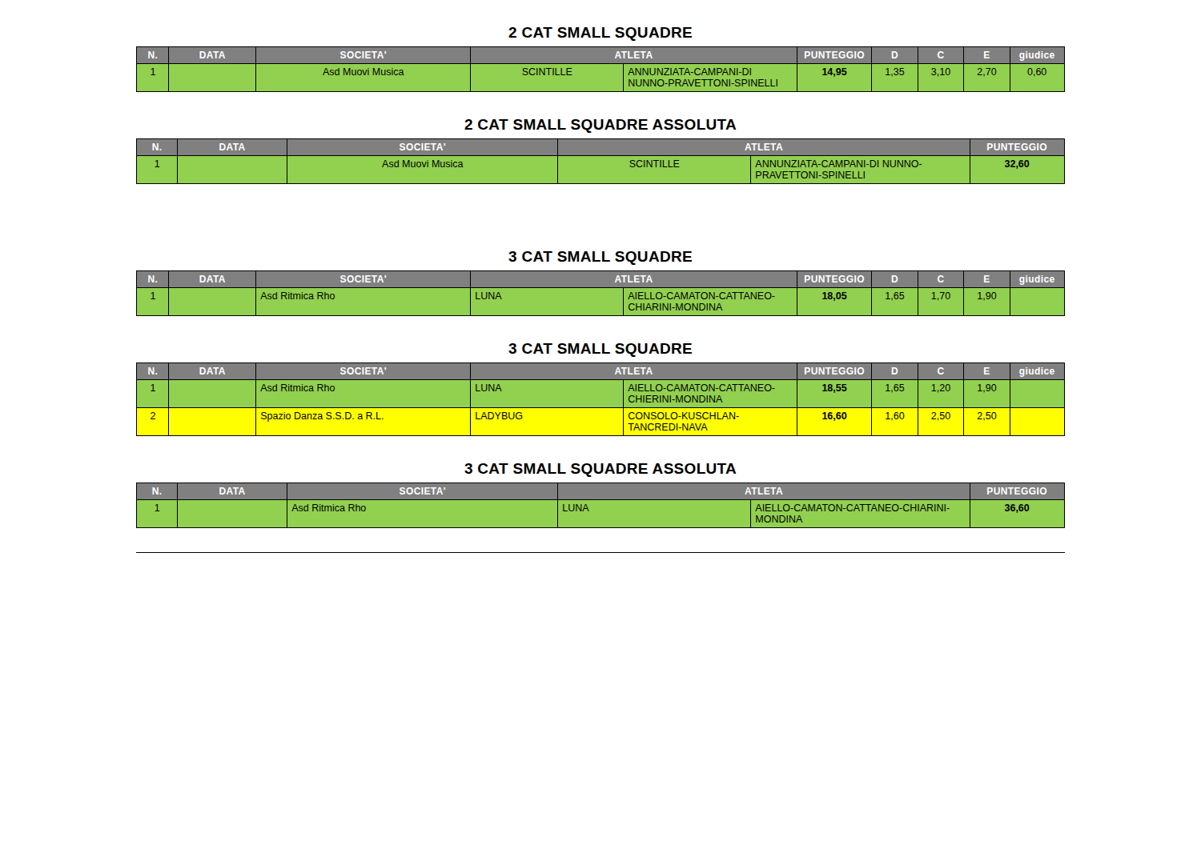2 CAT SMALL SQUADRE
| N. | DATA | SOCIETA' | ATLETA | PUNTEGGIO | D | C | E | giudice |
| --- | --- | --- | --- | --- | --- | --- | --- | --- |
| 1 | | Asd Muovi Musica | SCINTILLE | ANNUNZIATA-CAMPANI-DI NUNNO-PRAVETTONI-SPINELLI | 14,95 | 1,35 | 3,10 | 2,70 | 0,60 |
2 CAT SMALL SQUADRE ASSOLUTA
| N. | DATA | SOCIETA' | ATLETA | PUNTEGGIO |
| --- | --- | --- | --- | --- |
| 1 | | Asd Muovi Musica | SCINTILLE | ANNUNZIATA-CAMPANI-DI NUNNO-PRAVETTONI-SPINELLI | 32,60 |
3 CAT SMALL SQUADRE
| N. | DATA | SOCIETA' | ATLETA | PUNTEGGIO | D | C | E | giudice |
| --- | --- | --- | --- | --- | --- | --- | --- | --- |
| 1 | | Asd Ritmica Rho | LUNA | AIELLO-CAMATON-CATTANEO-CHIARINI-MONDINA | 18,05 | 1,65 | 1,70 | 1,90 | |
3 CAT SMALL SQUADRE
| N. | DATA | SOCIETA' | ATLETA | PUNTEGGIO | D | C | E | giudice |
| --- | --- | --- | --- | --- | --- | --- | --- | --- |
| 1 | | Asd Ritmica Rho | LUNA | AIELLO-CAMATON-CATTANEO-CHIERINI-MONDINA | 18,55 | 1,65 | 1,20 | 1,90 | |
| 2 | | Spazio Danza S.S.D. a R.L. | LADYBUG | CONSOLO-KUSCHLAN-TANCREDI-NAVA | 16,60 | 1,60 | 2,50 | 2,50 | |
3 CAT SMALL SQUADRE ASSOLUTA
| N. | DATA | SOCIETA' | ATLETA | PUNTEGGIO |
| --- | --- | --- | --- | --- |
| 1 | | Asd Ritmica Rho | LUNA | AIELLO-CAMATON-CATTANEO-CHIARINI-MONDINA | 36,60 |